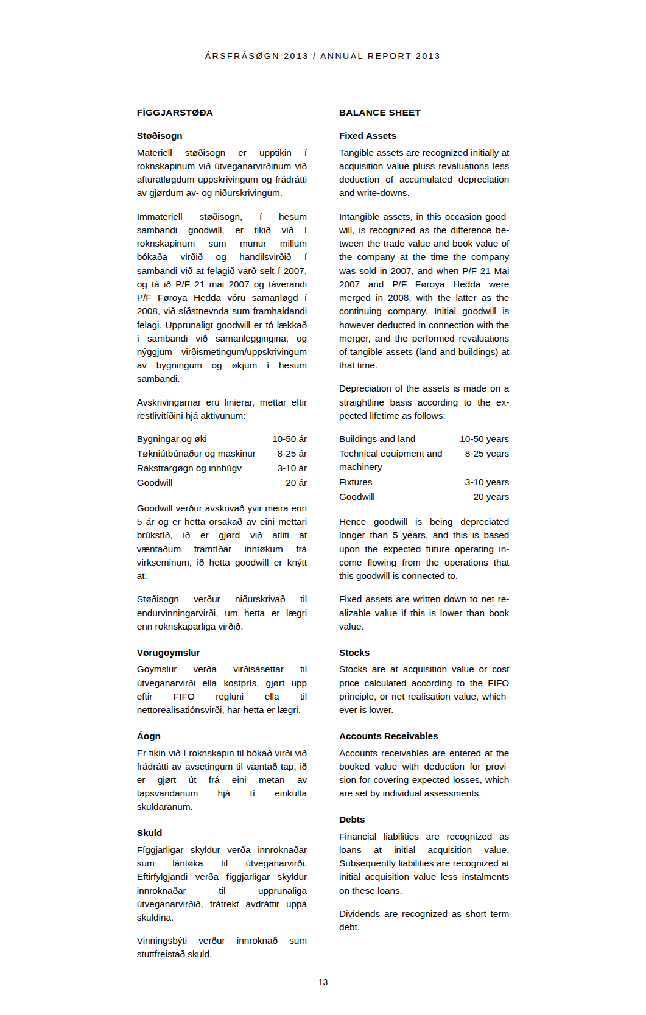ÁRSFRÁSØGN 2013 / ANNUAL REPORT 2013
FÍGGJARSTØÐA
Støðisogn
Materiell støðisogn er upptikin í roknskapinum við útveganarvirðinum við afturatløgdum uppskrivingum og frádrátti av gjørdum av- og niðurskrivingum.
Immateriell støðisogn, í hesum sambandi goodwill, er tikið við í roknskapinum sum munur millum bókaða virðið og handilsvirðið í sambandi við at felagið varð selt í 2007, og tá ið P/F 21 mai 2007 og táverandi P/F Føroya Hedda vóru samanløgd í 2008, við síðstnevnda sum framhaldandi felagi. Upprunaligt goodwill er tó lækkað í sambandi við samanleggingina, og nýggjum virðismetingum/uppskrivingum av bygningum og økjum í hesum sambandi.
Avskrivingarnar eru linierar, mettar eftir restlivitíðini hjá aktivunum:
| Bygningar og øki | 10-50 ár |
| Tøkniútbúnaður og maskinur | 8-25 ár |
| Rakstrargøgn og innbúgv | 3-10 ár |
| Goodwill | 20 ár |
Goodwill verður avskrivað yvir meira enn 5 ár og er hetta orsakað av eini mettari brúkstíð, ið er gjørd við atliti at væntaðum framtíðar inntøkum frá virkseminum, ið hetta goodwill er knýtt at.
Støðisogn verður niðurskrivað til endurvinningarvirði, um hetta er lægri enn roknskaparliga virðið.
Vørugoymslur
Goymslur verða virðisásettar til útveganarvirði ella kostprís, gjørt upp eftir FIFO regluni ella til nettorealisatiónsvirði, har hetta er lægri.
Áogn
Er tikin við í roknskapin til bókað virði við frádrátti av avsetingum til væntað tap, ið er gjørt út frá eini metan av tapsvandanum hjá tí einkulta skuldaranum.
Skuld
Fíggjarligar skyldur verða innroknaðar sum lántøka til útveganarvirði. Eftirfylgjandi verða fíggjarligar skyldur innroknaðar til upprunaliga útveganarvirðið, frátrekt avdráttir uppá skuldina.
Vinningsbýti verður innroknað sum stuttfreistað skuld.
BALANCE SHEET
Fixed Assets
Tangible assets are recognized initially at acquisition value pluss revaluations less deduction of accumulated depreciation and write-downs.
Intangible assets, in this occasion goodwill, is recognized as the difference between the trade value and book value of the company at the time the company was sold in 2007, and when P/F 21 Mai 2007 and P/F Føroya Hedda were merged in 2008, with the latter as the continuing company. Initial goodwill is however deducted in connection with the merger, and the performed revaluations of tangible assets (land and buildings) at that time.
Depreciation of the assets is made on a straightline basis according to the expected lifetime as follows:
| Buildings and land | 10-50 years |
| Technical equipment and machinery | 8-25 years |
| Fixtures | 3-10 years |
| Goodwill | 20 years |
Hence goodwill is being depreciated longer than 5 years, and this is based upon the expected future operating income flowing from the operations that this goodwill is connected to.
Fixed assets are written down to net realizable value if this is lower than book value.
Stocks
Stocks are at acquisition value or cost price calculated according to the FIFO principle, or net realisation value, whichever is lower.
Accounts Receivables
Accounts receivables are entered at the booked value with deduction for provision for covering expected losses, which are set by individual assessments.
Debts
Financial liabilities are recognized as loans at initial acquisition value. Subsequently liabilities are recognized at initial acquisition value less instalments on these loans.
Dividends are recognized as short term debt.
13